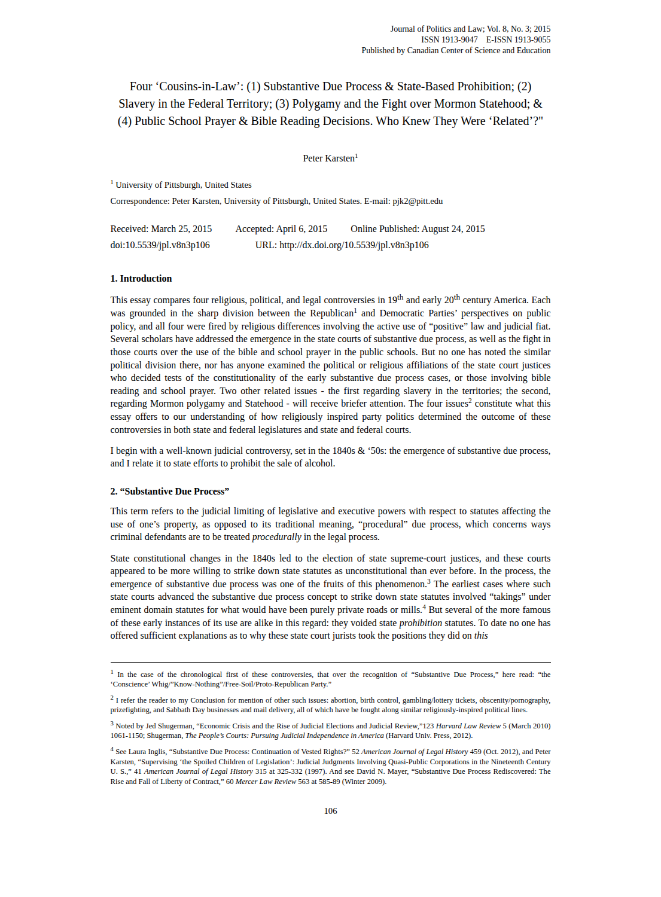Journal of Politics and Law; Vol. 8, No. 3; 2015
ISSN 1913-9047 E-ISSN 1913-9055
Published by Canadian Center of Science and Education
Four ‘Cousins-in-Law’: (1) Substantive Due Process & State-Based Prohibition; (2) Slavery in the Federal Territory; (3) Polygamy and the Fight over Mormon Statehood; & (4) Public School Prayer & Bible Reading Decisions. Who Knew They Were ‘Related’?"
Peter Karsten1
1 University of Pittsburgh, United States
Correspondence: Peter Karsten, University of Pittsburgh, United States. E-mail: pjk2@pitt.edu
Received: March 25, 2015 Accepted: April 6, 2015 Online Published: August 24, 2015
doi:10.5539/jpl.v8n3p106 URL: http://dx.doi.org/10.5539/jpl.v8n3p106
1. Introduction
This essay compares four religious, political, and legal controversies in 19th and early 20th century America. Each was grounded in the sharp division between the Republican1 and Democratic Parties’ perspectives on public policy, and all four were fired by religious differences involving the active use of “positive” law and judicial fiat. Several scholars have addressed the emergence in the state courts of substantive due process, as well as the fight in those courts over the use of the bible and school prayer in the public schools. But no one has noted the similar political division there, nor has anyone examined the political or religious affiliations of the state court justices who decided tests of the constitutionality of the early substantive due process cases, or those involving bible reading and school prayer. Two other related issues - the first regarding slavery in the territories; the second, regarding Mormon polygamy and Statehood - will receive briefer attention. The four issues2 constitute what this essay offers to our understanding of how religiously inspired party politics determined the outcome of these controversies in both state and federal legislatures and state and federal courts.
I begin with a well-known judicial controversy, set in the 1840s & ‘50s: the emergence of substantive due process, and I relate it to state efforts to prohibit the sale of alcohol.
2. “Substantive Due Process”
This term refers to the judicial limiting of legislative and executive powers with respect to statutes affecting the use of one’s property, as opposed to its traditional meaning, “procedural” due process, which concerns ways criminal defendants are to be treated procedurally in the legal process.
State constitutional changes in the 1840s led to the election of state supreme-court justices, and these courts appeared to be more willing to strike down state statutes as unconstitutional than ever before. In the process, the emergence of substantive due process was one of the fruits of this phenomenon.3 The earliest cases where such state courts advanced the substantive due process concept to strike down state statutes involved “takings” under eminent domain statutes for what would have been purely private roads or mills.4 But several of the more famous of these early instances of its use are alike in this regard: they voided state prohibition statutes. To date no one has offered sufficient explanations as to why these state court jurists took the positions they did on this
1 In the case of the chronological first of these controversies, that over the recognition of “Substantive Due Process,” here read: “the ‘Conscience’ Whig/”Know-Nothing”/Free-Soil/Proto-Republican Party.”
2 I refer the reader to my Conclusion for mention of other such issues: abortion, birth control, gambling/lottery tickets, obscenity/pornography, prizefighting, and Sabbath Day businesses and mail delivery, all of which have be fought along similar religiously-inspired political lines.
3 Noted by Jed Shugerman, “Economic Crisis and the Rise of Judicial Elections and Judicial Review,”123 Harvard Law Review 5 (March 2010) 1061-1150; Shugerman, The People’s Courts: Pursuing Judicial Independence in America (Harvard Univ. Press, 2012).
4 See Laura Inglis, “Substantive Due Process: Continuation of Vested Rights?” 52 American Journal of Legal History 459 (Oct. 2012), and Peter Karsten, “Supervising ‘the Spoiled Children of Legislation’: Judicial Judgments Involving Quasi-Public Corporations in the Nineteenth Century U. S.,” 41 American Journal of Legal History 315 at 325-332 (1997). And see David N. Mayer, “Substantive Due Process Rediscovered: The Rise and Fall of Liberty of Contract,” 60 Mercer Law Review 563 at 585-89 (Winter 2009).
106